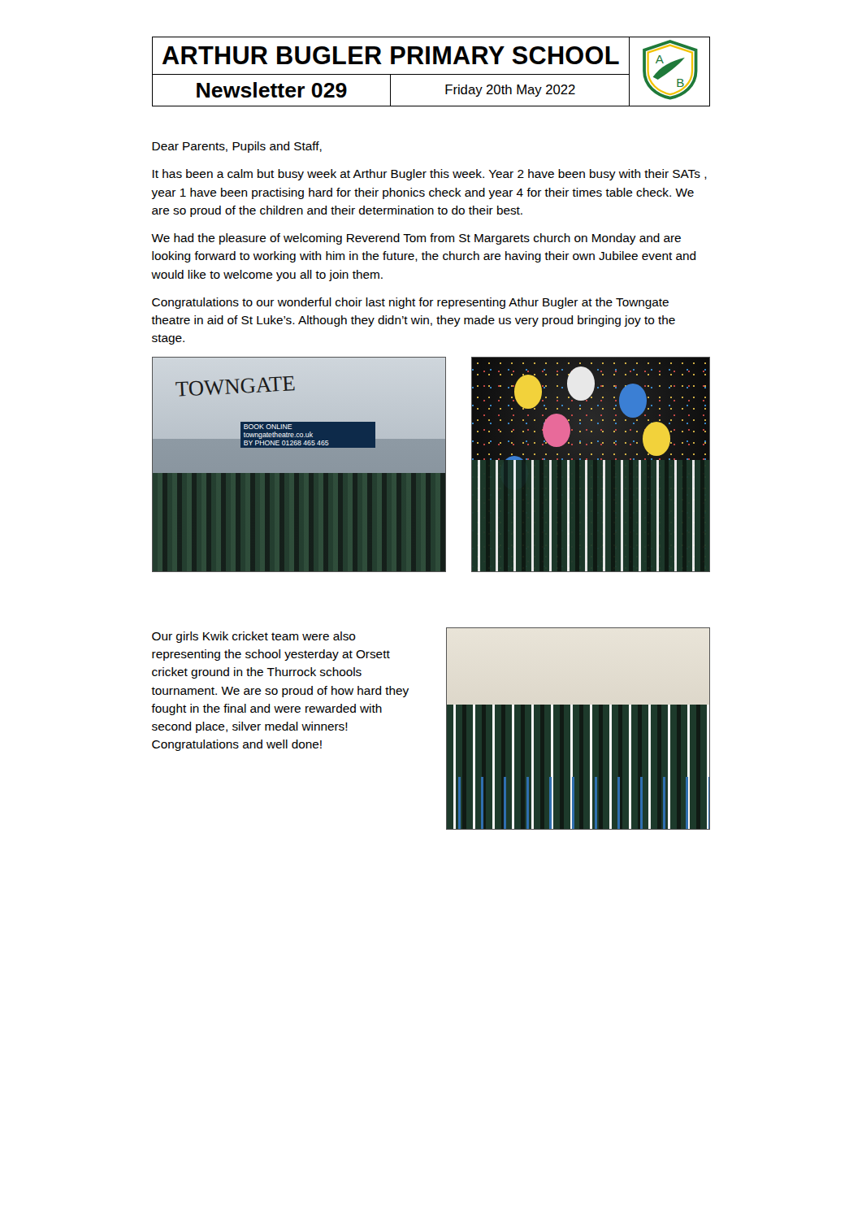| ARTHUR BUGLER PRIMARY SCHOOL | A B |
| Newsletter 029 | Friday 20th May 2022 |
Dear Parents, Pupils and Staff,
It has been a calm but busy week at Arthur Bugler this week. Year 2 have been busy with their SATs , year 1 have been practising hard for their phonics check and year 4 for their times table check. We are so proud of the children and their determination to do their best.
We had the pleasure of welcoming Reverend Tom from St Margarets church on Monday and are looking forward to working with him in the future, the church are having their own Jubilee event and would like to welcome you all to join them.
Congratulations to our wonderful choir last night for representing Athur Bugler at the Towngate theatre in aid of St Luke’s. Although they didn’t win, they made us very proud bringing joy to the stage.
TOWNGATE
BOOK ONLINE
towngatetheatre.co.uk
BY PHONE 01268 465 465
Our girls Kwik cricket team were also representing the school yesterday at Orsett cricket ground in the Thurrock schools tournament. We are so proud of how hard they fought in the final and were rewarded with second place, silver medal winners! Congratulations and well done!